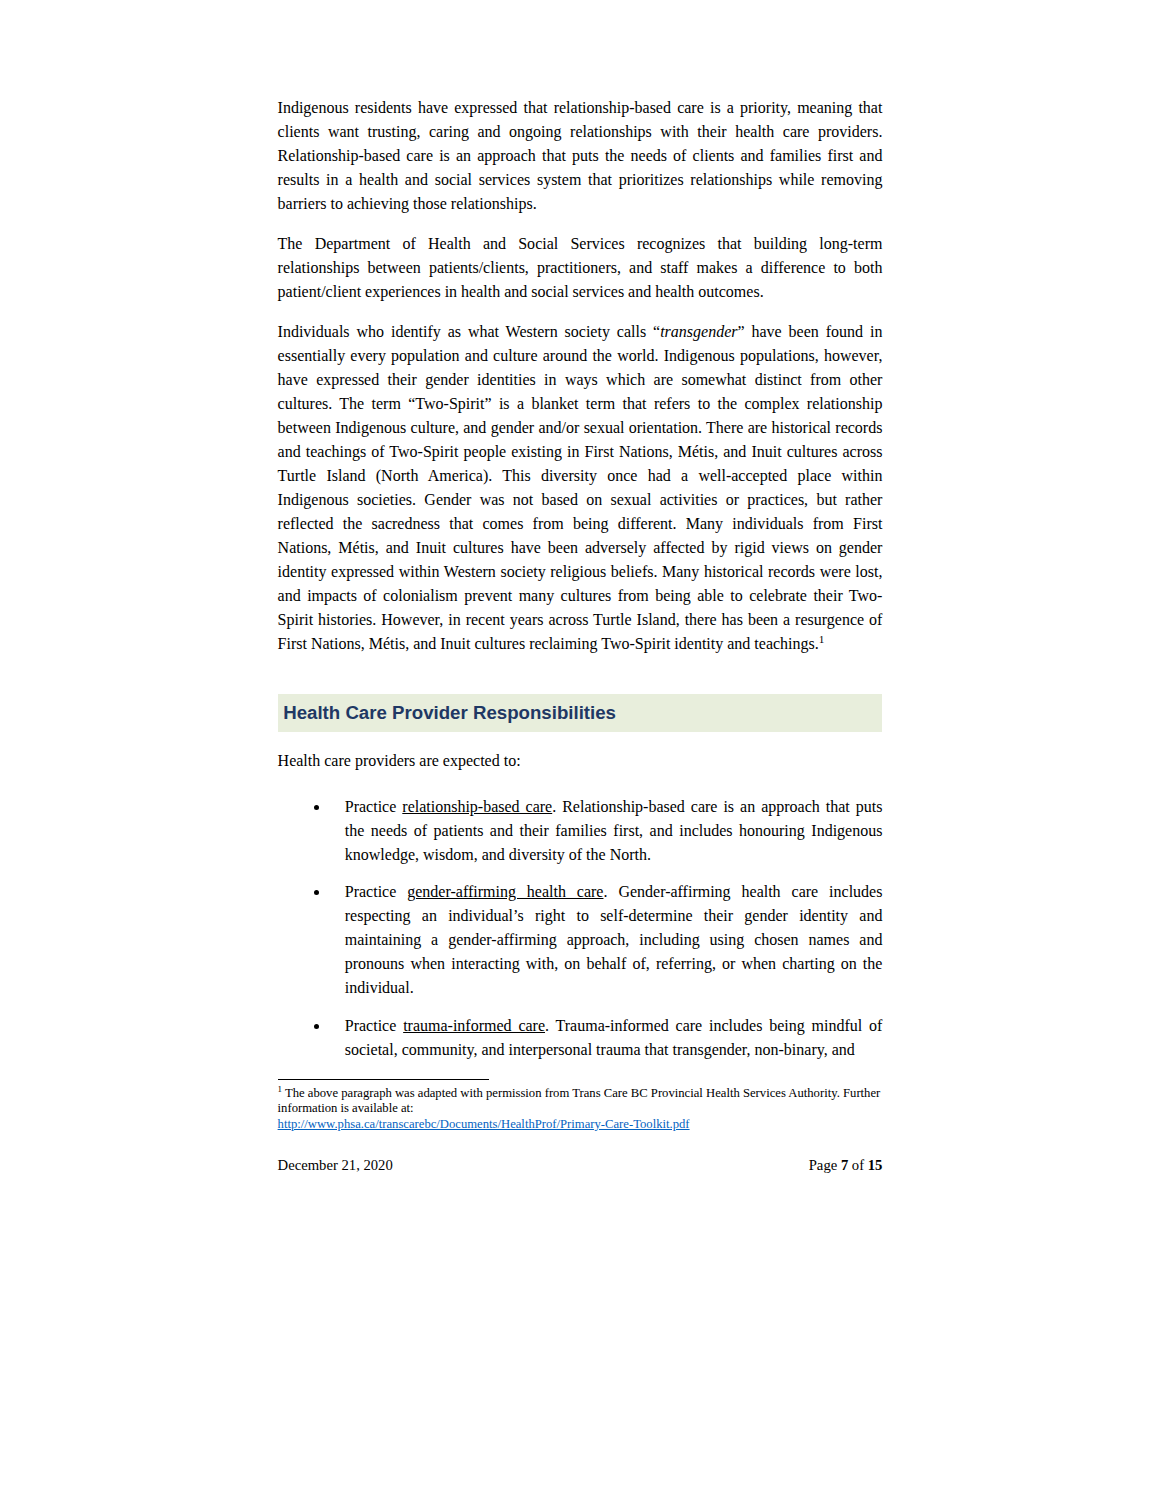Indigenous residents have expressed that relationship-based care is a priority, meaning that clients want trusting, caring and ongoing relationships with their health care providers. Relationship-based care is an approach that puts the needs of clients and families first and results in a health and social services system that prioritizes relationships while removing barriers to achieving those relationships.
The Department of Health and Social Services recognizes that building long-term relationships between patients/clients, practitioners, and staff makes a difference to both patient/client experiences in health and social services and health outcomes.
Individuals who identify as what Western society calls “transgender” have been found in essentially every population and culture around the world. Indigenous populations, however, have expressed their gender identities in ways which are somewhat distinct from other cultures. The term “Two-Spirit” is a blanket term that refers to the complex relationship between Indigenous culture, and gender and/or sexual orientation. There are historical records and teachings of Two-Spirit people existing in First Nations, Métis, and Inuit cultures across Turtle Island (North America). This diversity once had a well-accepted place within Indigenous societies. Gender was not based on sexual activities or practices, but rather reflected the sacredness that comes from being different. Many individuals from First Nations, Métis, and Inuit cultures have been adversely affected by rigid views on gender identity expressed within Western society religious beliefs. Many historical records were lost, and impacts of colonialism prevent many cultures from being able to celebrate their Two-Spirit histories. However, in recent years across Turtle Island, there has been a resurgence of First Nations, Métis, and Inuit cultures reclaiming Two-Spirit identity and teachings.1
Health Care Provider Responsibilities
Health care providers are expected to:
Practice relationship-based care. Relationship-based care is an approach that puts the needs of patients and their families first, and includes honouring Indigenous knowledge, wisdom, and diversity of the North.
Practice gender-affirming health care. Gender-affirming health care includes respecting an individual’s right to self-determine their gender identity and maintaining a gender-affirming approach, including using chosen names and pronouns when interacting with, on behalf of, referring, or when charting on the individual.
Practice trauma-informed care. Trauma-informed care includes being mindful of societal, community, and interpersonal trauma that transgender, non-binary, and
1 The above paragraph was adapted with permission from Trans Care BC Provincial Health Services Authority. Further information is available at:
http://www.phsa.ca/transcarebc/Documents/HealthProf/Primary-Care-Toolkit.pdf
December 21, 2020
Page 7 of 15